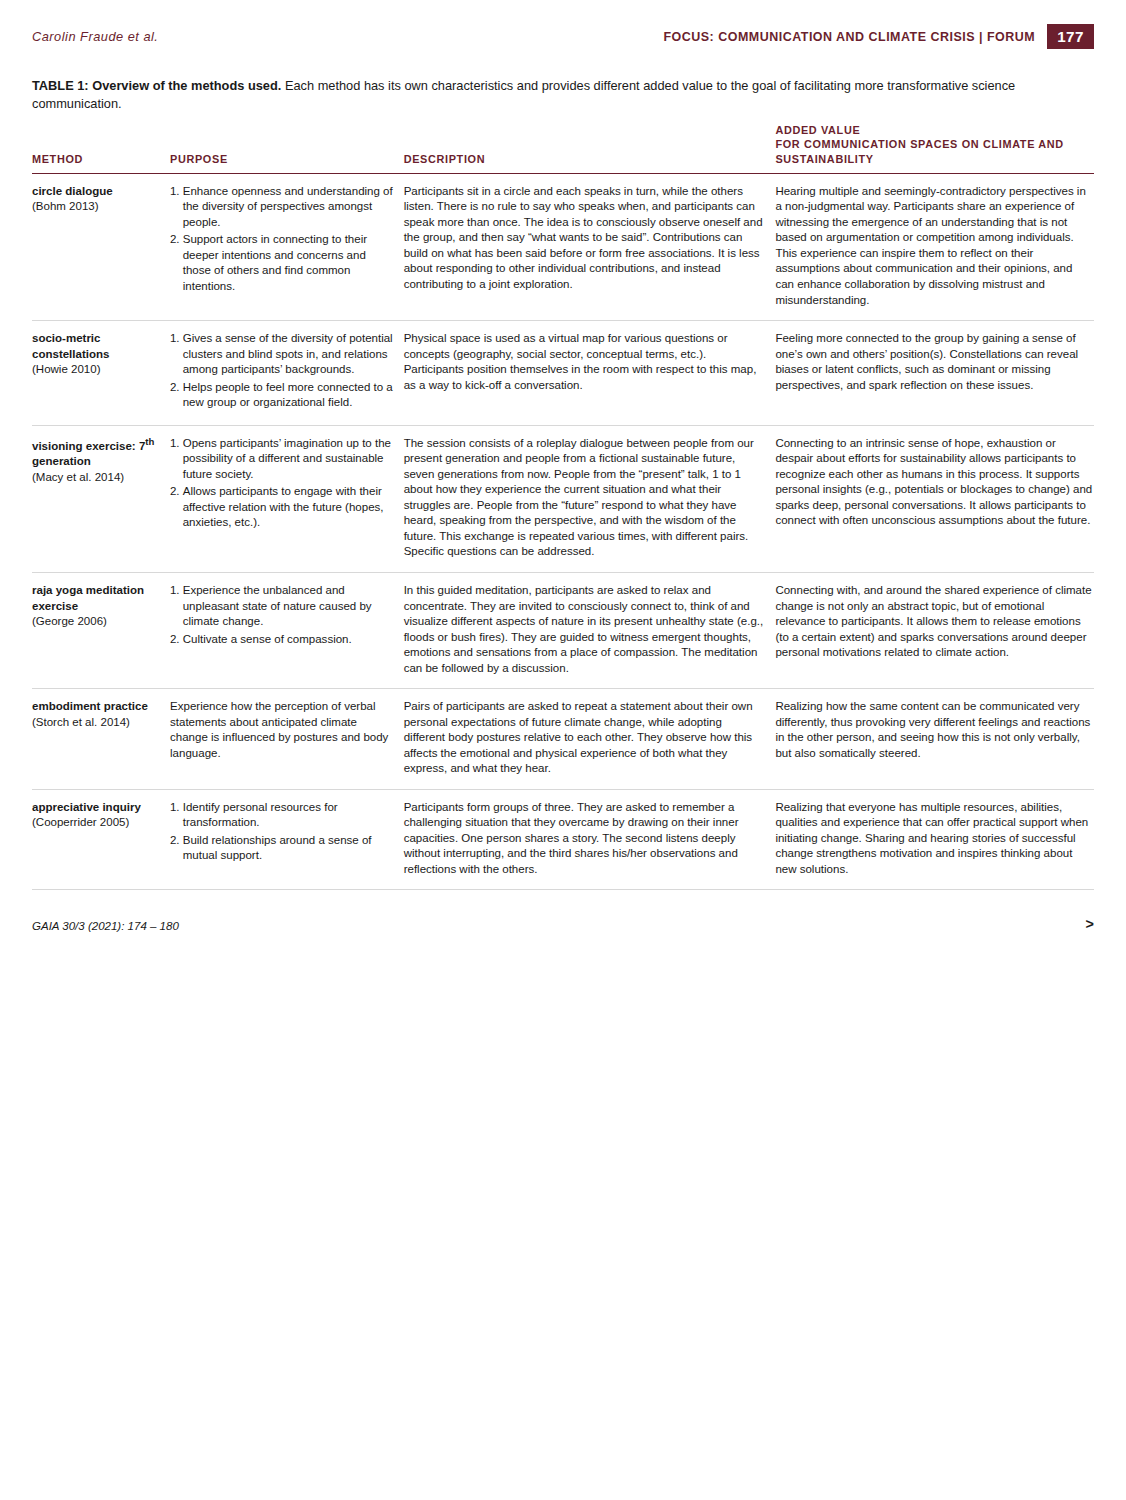Carolin Fraude et al. Focus: Communication and Climate Crisis | Forum 177
TABLE 1: Overview of the methods used. Each method has its own characteristics and provides different added value to the goal of facilitating more transformative science communication.
| Method | Purpose | Description | Added value for communication spaces on climate and sustainability |
| --- | --- | --- | --- |
| circle dialogue (Bohm 2013) | Enhance openness and understanding of the diversity of perspectives amongst people. Support actors in connecting to their deeper intentions and concerns and those of others and find common intentions. | Participants sit in a circle and each speaks in turn, while the others listen. There is no rule to say who speaks when, and participants can speak more than once. The idea is to consciously observe oneself and the group, and then say “what wants to be said”. Contributions can build on what has been said before or form free associations. It is less about responding to other individual contributions, and instead contributing to a joint exploration. | Hearing multiple and seemingly-contradictory perspectives in a non-judgmental way. Participants share an experience of witnessing the emergence of an understanding that is not based on argumentation or competition among individuals. This experience can inspire them to reflect on their assumptions about communication and their opinions, and can enhance collaboration by dissolving mistrust and misunderstanding. |
| socio-metric constellations (Howie 2010) | Gives a sense of the diversity of potential clusters and blind spots in, and relations among participants’ backgrounds. Helps people to feel more connected to a new group or organizational field. | Physical space is used as a virtual map for various questions or concepts (geography, social sector, conceptual terms, etc.). Participants position themselves in the room with respect to this map, as a way to kick-off a conversation. | Feeling more connected to the group by gaining a sense of one’s own and others’ position(s). Constellations can reveal biases or latent conflicts, such as dominant or missing perspectives, and spark reflection on these issues. |
| visioning exercise: 7 th generation (Macy et al. 2014) | Opens participants’ imagination up to the possibility of a different and sustainable future society. Allows participants to engage with their affective relation with the future (hopes, anxieties, etc.). | The session consists of a roleplay dialogue between people from our present generation and people from a fictional sustainable future, seven generations from now. People from the “present” talk, 1 to 1 about how they experience the current situation and what their struggles are. People from the “future” respond to what they have heard, speaking from the perspective, and with the wisdom of the future. This exchange is repeated various times, with different pairs. Specific questions can be addressed. | Connecting to an intrinsic sense of hope, exhaustion or despair about efforts for sustainability allows participants to recognize each other as humans in this process. It supports personal insights (e.g., potentials or blockages to change) and sparks deep, personal conversations. It allows participants to connect with often unconscious assumptions about the future. |
| raja yoga meditation exercise (George 2006) | Experience the unbalanced and unpleasant state of nature caused by climate change. Cultivate a sense of compassion. | In this guided meditation, participants are asked to relax and concentrate. They are invited to consciously connect to, think of and visualize different aspects of nature in its present unhealthy state (e.g., floods or bush fires). They are guided to witness emergent thoughts, emotions and sensations from a place of compassion. The meditation can be followed by a discussion. | Connecting with, and around the shared experience of climate change is not only an abstract topic, but of emotional relevance to participants. It allows them to release emotions (to a certain extent) and sparks conversations around deeper personal motivations related to climate action. |
| embodiment practice (Storch et al. 2014) | Experience how the perception of verbal statements about anticipated climate change is influenced by postures and body language. | Pairs of participants are asked to repeat a statement about their own personal expectations of future climate change, while adopting different body postures relative to each other. They observe how this affects the emotional and physical experience of both what they express, and what they hear. | Realizing how the same content can be communicated very differently, thus provoking very different feelings and reactions in the other person, and seeing how this is not only verbally, but also somatically steered. |
| appreciative inquiry (Cooperrider 2005) | Identify personal resources for transformation. Build relationships around a sense of mutual support. | Participants form groups of three. They are asked to remember a challenging situation that they overcame by drawing on their inner capacities. One person shares a story. The second listens deeply without interrupting, and the third shares his/her observations and reflections with the others. | Realizing that everyone has multiple resources, abilities, qualities and experience that can offer practical support when initiating change. Sharing and hearing stories of successful change strengthens motivation and inspires thinking about new solutions. |
GAIA 30/3 (2021): 174 – 180 >